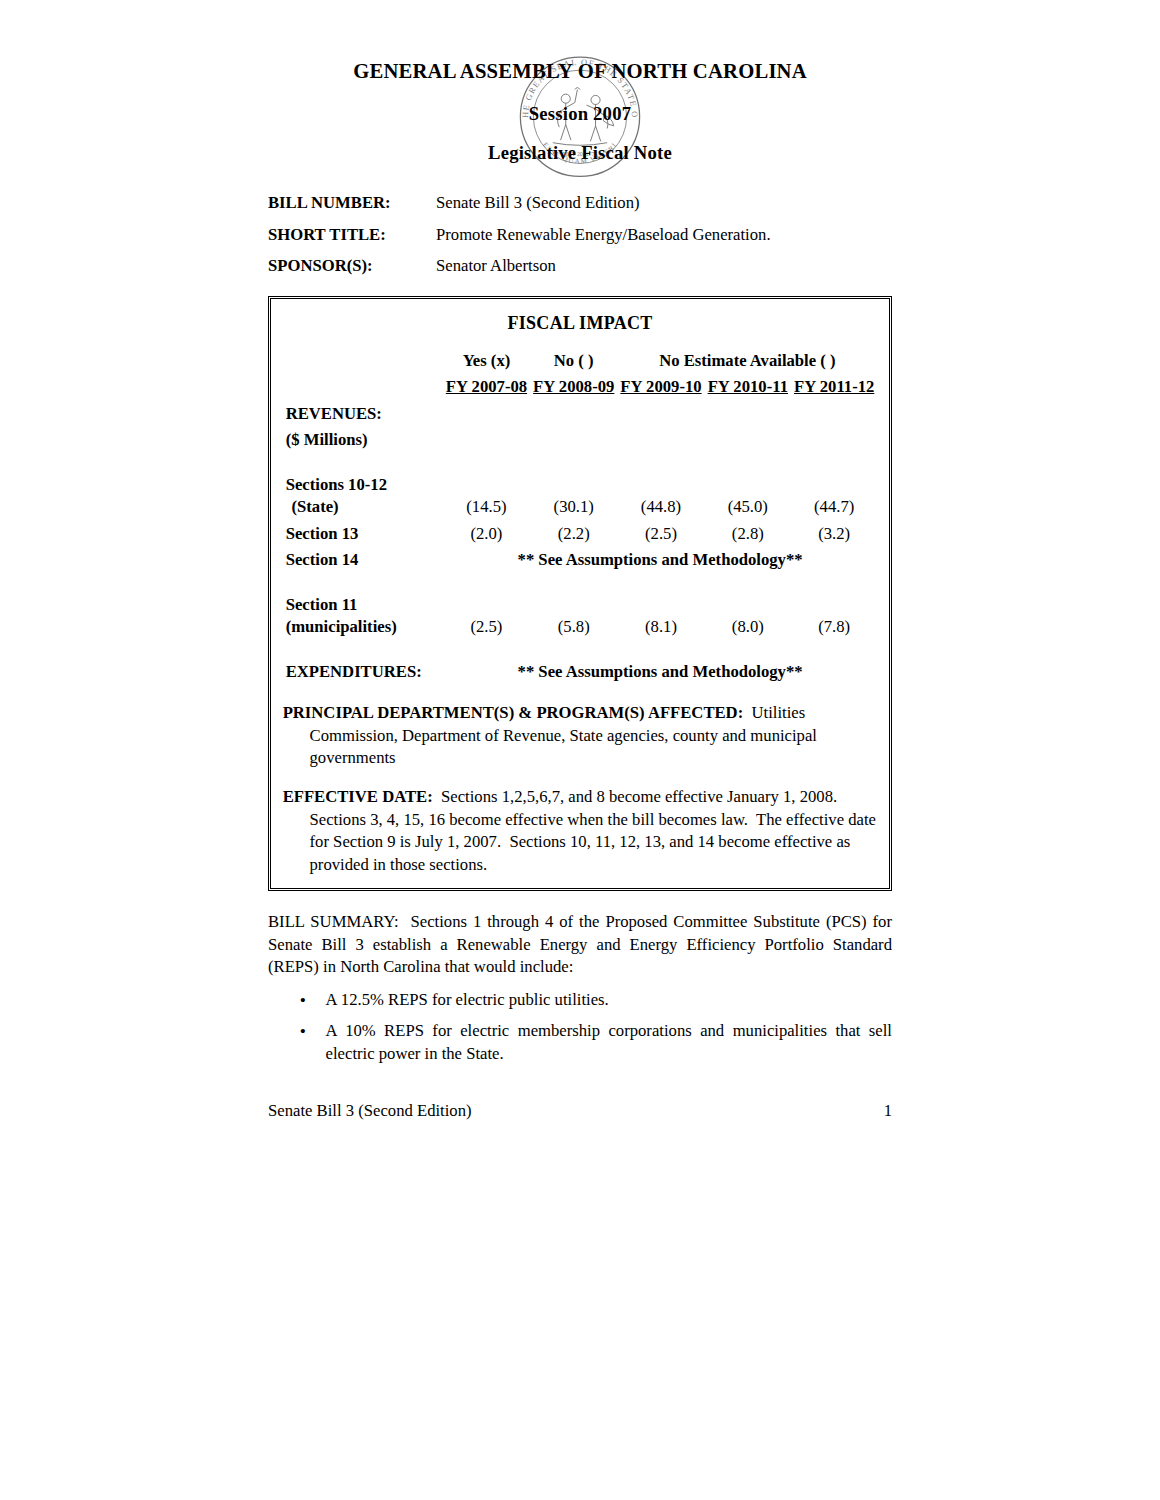THE GREAT SEAL OF THE STATE OF ESSE QUAM VIDERI MAY 20, 1775
GENERAL ASSEMBLY OF NORTH CAROLINA
Session 2007
Legislative Fiscal Note
BILL NUMBER:
Senate Bill 3 (Second Edition)
SHORT TITLE:
Promote Renewable Energy/Baseload Generation.
SPONSOR(S):
Senator Albertson
FISCAL IMPACT
| | Yes (x) | No ( ) | No Estimate Available ( ) |
| | FY 2007-08 | FY 2008-09 | FY 2009-10 | FY 2010-11 | FY 2011-12 |
| REVENUES: | |
| ($ Millions) | |
| Sections 10-12 (State) | (14.5) | (30.1) | (44.8) | (45.0) | (44.7) |
| Section 13 | (2.0) | (2.2) | (2.5) | (2.8) | (3.2) |
| Section 14 | ** See Assumptions and Methodology** |
| Section 11 (municipalities) | (2.5) | (5.8) | (8.1) | (8.0) | (7.8) |
| EXPENDITURES: | ** See Assumptions and Methodology** |
PRINCIPAL DEPARTMENT(S) & PROGRAM(S) AFFECTED: Utilities Commission, Department of Revenue, State agencies, county and municipal governments
EFFECTIVE DATE: Sections 1,2,5,6,7, and 8 become effective January 1, 2008. Sections 3, 4, 15, 16 become effective when the bill becomes law. The effective date for Section 9 is July 1, 2007. Sections 10, 11, 12, 13, and 14 become effective as provided in those sections.
BILL SUMMARY: Sections 1 through 4 of the Proposed Committee Substitute (PCS) for Senate Bill 3 establish a Renewable Energy and Energy Efficiency Portfolio Standard (REPS) in North Carolina that would include:
A 12.5% REPS for electric public utilities.
A 10% REPS for electric membership corporations and municipalities that sell electric power in the State.
Senate Bill 3 (Second Edition)
1